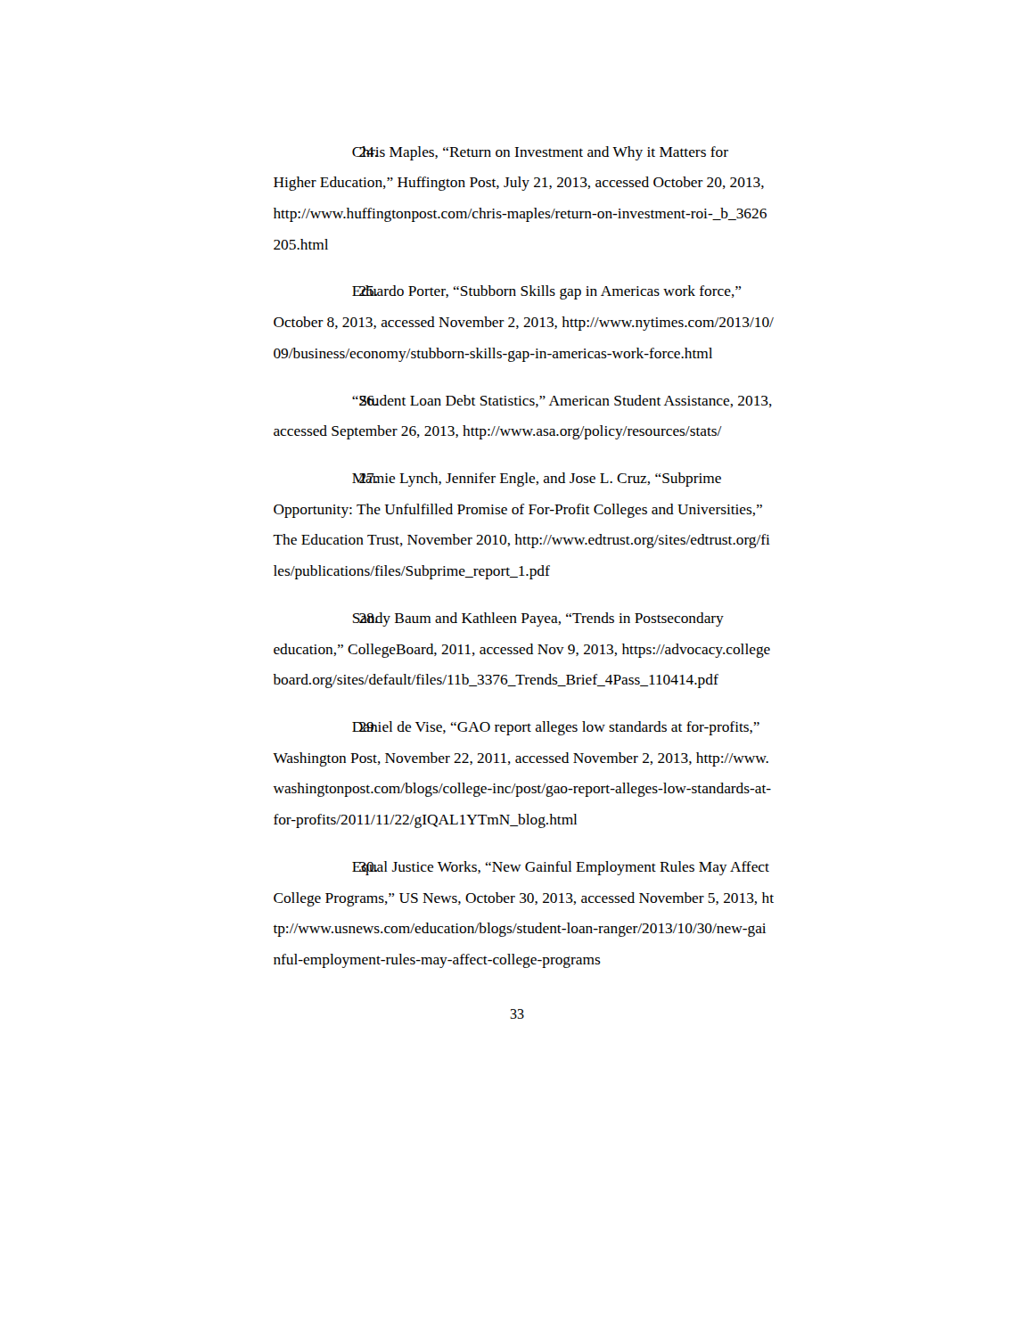24. Chris Maples, “Return on Investment and Why it Matters for Higher Education,” Huffington Post, July 21, 2013, accessed October 20, 2013, http://www.huffingtonpost.com/chris-maples/return-on-investment-roi-_b_3626205.html
25. Eduardo Porter, “Stubborn Skills gap in Americas work force,” October 8, 2013, accessed November 2, 2013, http://www.nytimes.com/2013/10/09/business/economy/stubborn-skills-gap-in-americas-work-force.html
26.“Student Loan Debt Statistics,” American Student Assistance, 2013, accessed September 26, 2013, http://www.asa.org/policy/resources/stats/
27. Mamie Lynch, Jennifer Engle, and Jose L. Cruz, “Subprime Opportunity: The Unfulfilled Promise of For-Profit Colleges and Universities,” The Education Trust, November 2010, http://www.edtrust.org/sites/edtrust.org/files/publications/files/Subprime_report_1.pdf
28. Sandy Baum and Kathleen Payea, “Trends in Postsecondary education,” CollegeBoard, 2011, accessed Nov 9, 2013, https://advocacy.collegeboard.org/sites/default/files/11b_3376_Trends_Brief_4Pass_110414.pdf
29. Daniel de Vise, “GAO report alleges low standards at for-profits,” Washington Post, November 22, 2011, accessed November 2, 2013, http://www.washingtonpost.com/blogs/college-inc/post/gao-report-alleges-low-standards-at-for-profits/2011/11/22/gIQAL1YTmN_blog.html
30. Equal Justice Works, “New Gainful Employment Rules May Affect College Programs,” US News, October 30, 2013, accessed November 5, 2013, http://www.usnews.com/education/blogs/student-loan-ranger/2013/10/30/new-gainful-employment-rules-may-affect-college-programs
33